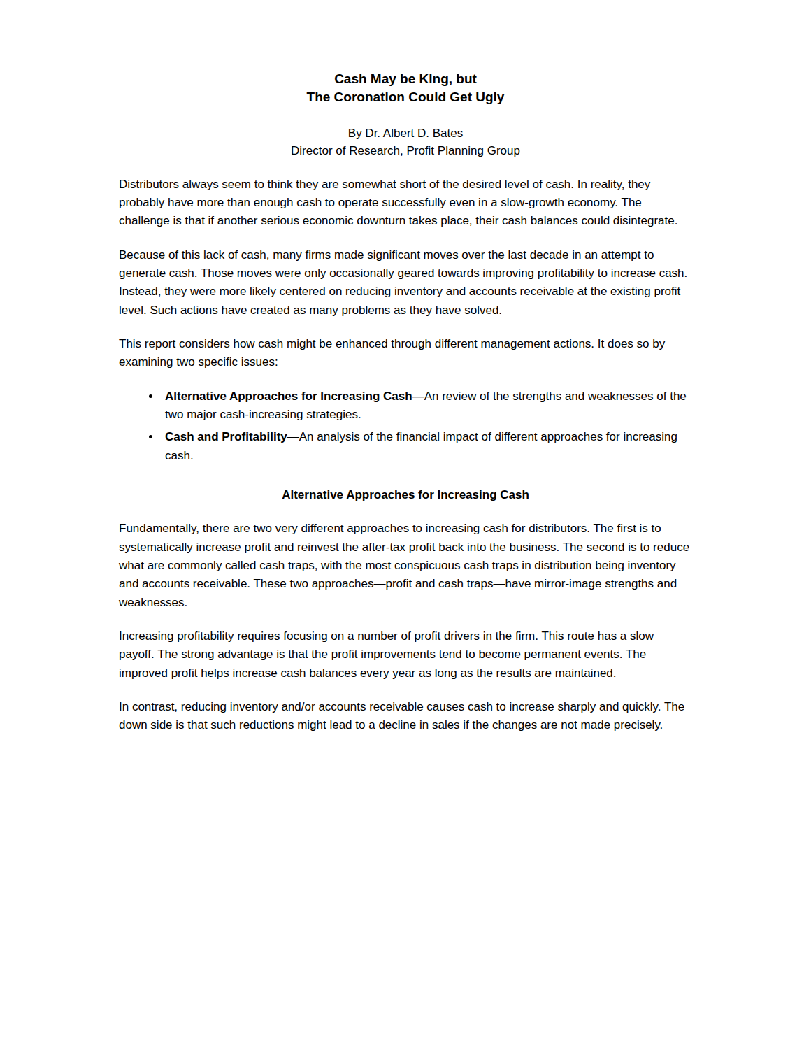Cash May be King, but
The Coronation Could Get Ugly
By Dr. Albert D. Bates
Director of Research, Profit Planning Group
Distributors always seem to think they are somewhat short of the desired level of cash. In reality, they probably have more than enough cash to operate successfully even in a slow-growth economy. The challenge is that if another serious economic downturn takes place, their cash balances could disintegrate.
Because of this lack of cash, many firms made significant moves over the last decade in an attempt to generate cash. Those moves were only occasionally geared towards improving profitability to increase cash. Instead, they were more likely centered on reducing inventory and accounts receivable at the existing profit level. Such actions have created as many problems as they have solved.
This report considers how cash might be enhanced through different management actions. It does so by examining two specific issues:
Alternative Approaches for Increasing Cash—An review of the strengths and weaknesses of the two major cash-increasing strategies.
Cash and Profitability—An analysis of the financial impact of different approaches for increasing cash.
Alternative Approaches for Increasing Cash
Fundamentally, there are two very different approaches to increasing cash for distributors. The first is to systematically increase profit and reinvest the after-tax profit back into the business. The second is to reduce what are commonly called cash traps, with the most conspicuous cash traps in distribution being inventory and accounts receivable. These two approaches—profit and cash traps—have mirror-image strengths and weaknesses.
Increasing profitability requires focusing on a number of profit drivers in the firm. This route has a slow payoff. The strong advantage is that the profit improvements tend to become permanent events. The improved profit helps increase cash balances every year as long as the results are maintained.
In contrast, reducing inventory and/or accounts receivable causes cash to increase sharply and quickly. The down side is that such reductions might lead to a decline in sales if the changes are not made precisely.